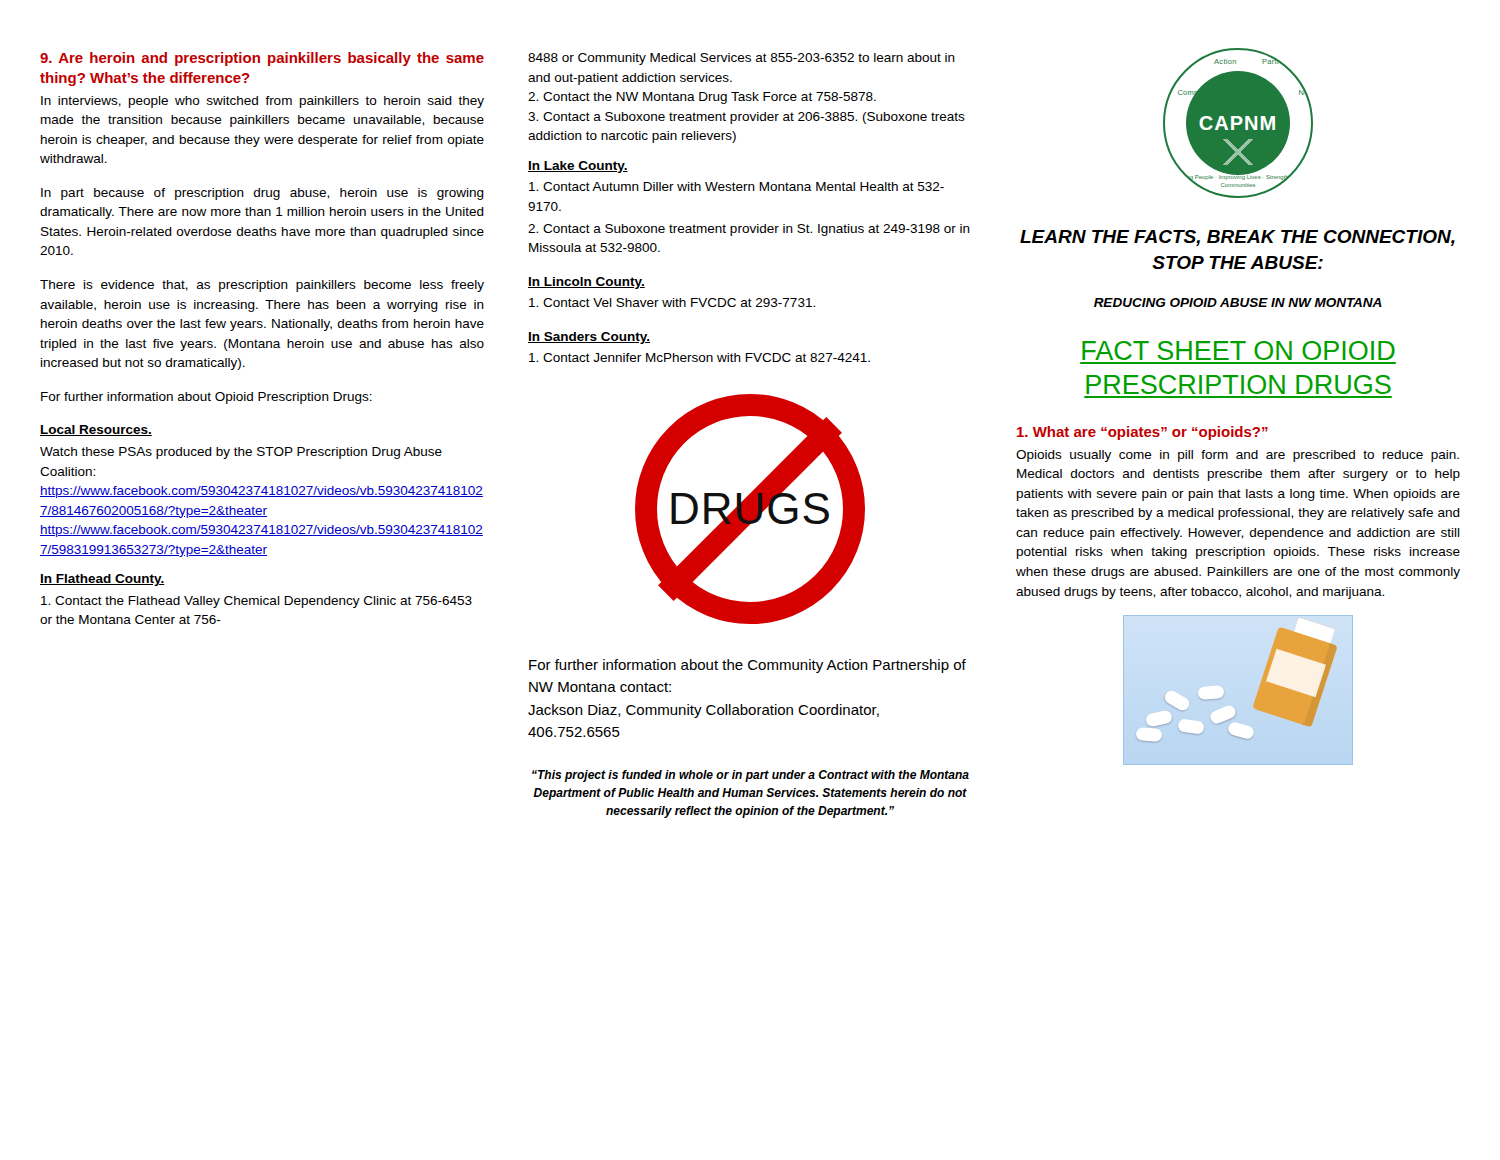9. Are heroin and prescription painkillers basically the same thing? What’s the difference?
In interviews, people who switched from painkillers to heroin said they made the transition because painkillers became unavailable, because heroin is cheaper, and because they were desperate for relief from opiate withdrawal.
In part because of prescription drug abuse, heroin use is growing dramatically. There are now more than 1 million heroin users in the United States. Heroin-related overdose deaths have more than quadrupled since 2010.
There is evidence that, as prescription painkillers become less freely available, heroin use is increasing. There has been a worrying rise in heroin deaths over the last few years. Nationally, deaths from heroin have tripled in the last five years. (Montana heroin use and abuse has also increased but not so dramatically).
For further information about Opioid Prescription Drugs:
Local Resources.
Watch these PSAs produced by the STOP Prescription Drug Abuse Coalition:
https://www.facebook.com/593042374181027/videos/vb.593042374181027/881467602005168/?type=2&theater
https://www.facebook.com/593042374181027/videos/vb.593042374181027/598319913653273/?type=2&theater
In Flathead County.
1. Contact the Flathead Valley Chemical Dependency Clinic at 756-6453 or the Montana Center at 756-
8488 or Community Medical Services at 855-203-6352 to learn about in and out-patient addiction services.
2. Contact the NW Montana Drug Task Force at 758-5878.
3. Contact a Suboxone treatment provider at 206-3885. (Suboxone treats addiction to narcotic pain relievers)
In Lake County.
1. Contact Autumn Diller with Western Montana Mental Health at 532-9170.
2. Contact a Suboxone treatment provider in St. Ignatius at 249-3198 or in Missoula at 532-9800.
In Lincoln County.
1. Contact Vel Shaver with FVCDC at 293-7731.
In Sanders County.
1. Contact Jennifer McPherson with FVCDC at 827-4241.
DRUGS
For further information about the Community Action Partnership of NW Montana contact:
Jackson Diaz, Community Collaboration Coordinator, 406.752.6565
“This project is funded in whole or in part under a Contract with the Montana Department of Public Health and Human Services. Statements herein do not necessarily reflect the opinion of the Department.”
Community Action Partnership of Northwest Montana
CAPNM
Helping People · Improving Lives · Strengthening Communities
LEARN THE FACTS, BREAK THE CONNECTION, STOP THE ABUSE:
REDUCING OPIOID ABUSE IN NW MONTANA
FACT SHEET ON OPIOID PRESCRIPTION DRUGS
1. What are “opiates” or “opioids?”
Opioids usually come in pill form and are prescribed to reduce pain. Medical doctors and dentists prescribe them after surgery or to help patients with severe pain or pain that lasts a long time. When opioids are taken as prescribed by a medical professional, they are relatively safe and can reduce pain effectively. However, dependence and addiction are still potential risks when taking prescription opioids. These risks increase when these drugs are abused. Painkillers are one of the most commonly abused drugs by teens, after tobacco, alcohol, and marijuana.